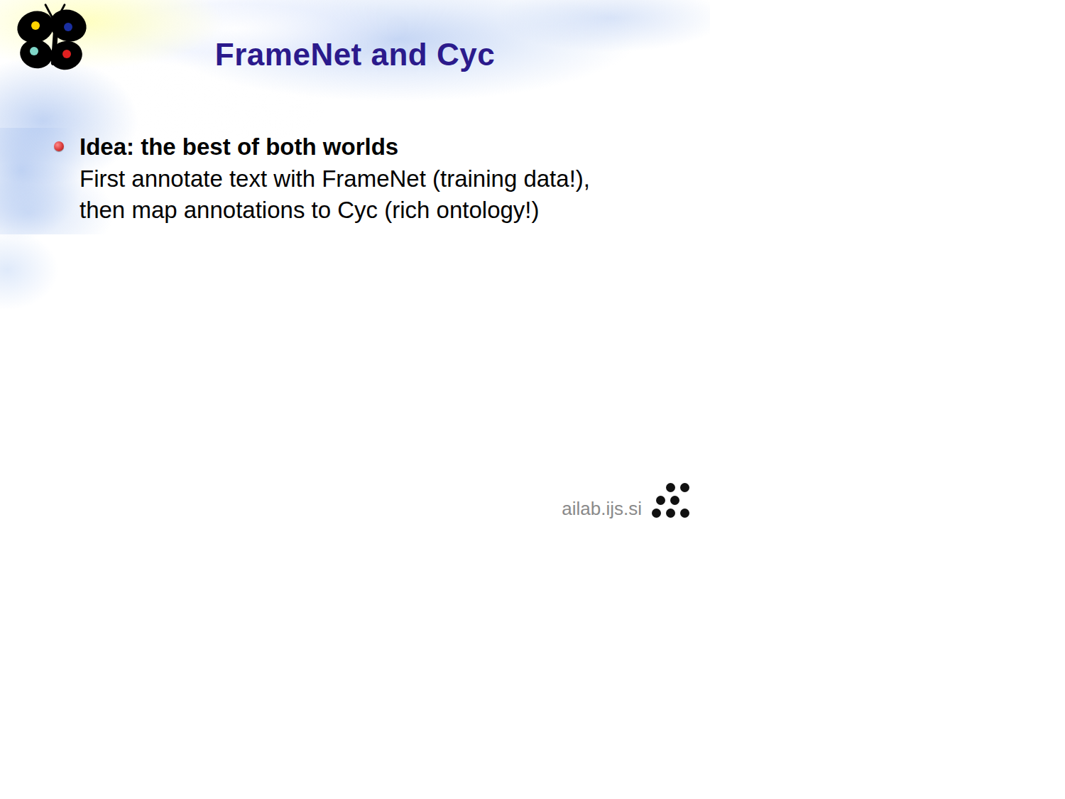FrameNet and Cyc
Idea: the best of both worlds
First annotate text with FrameNet (training data!), then map annotations to Cyc (rich ontology!)
ailab.ijs.si